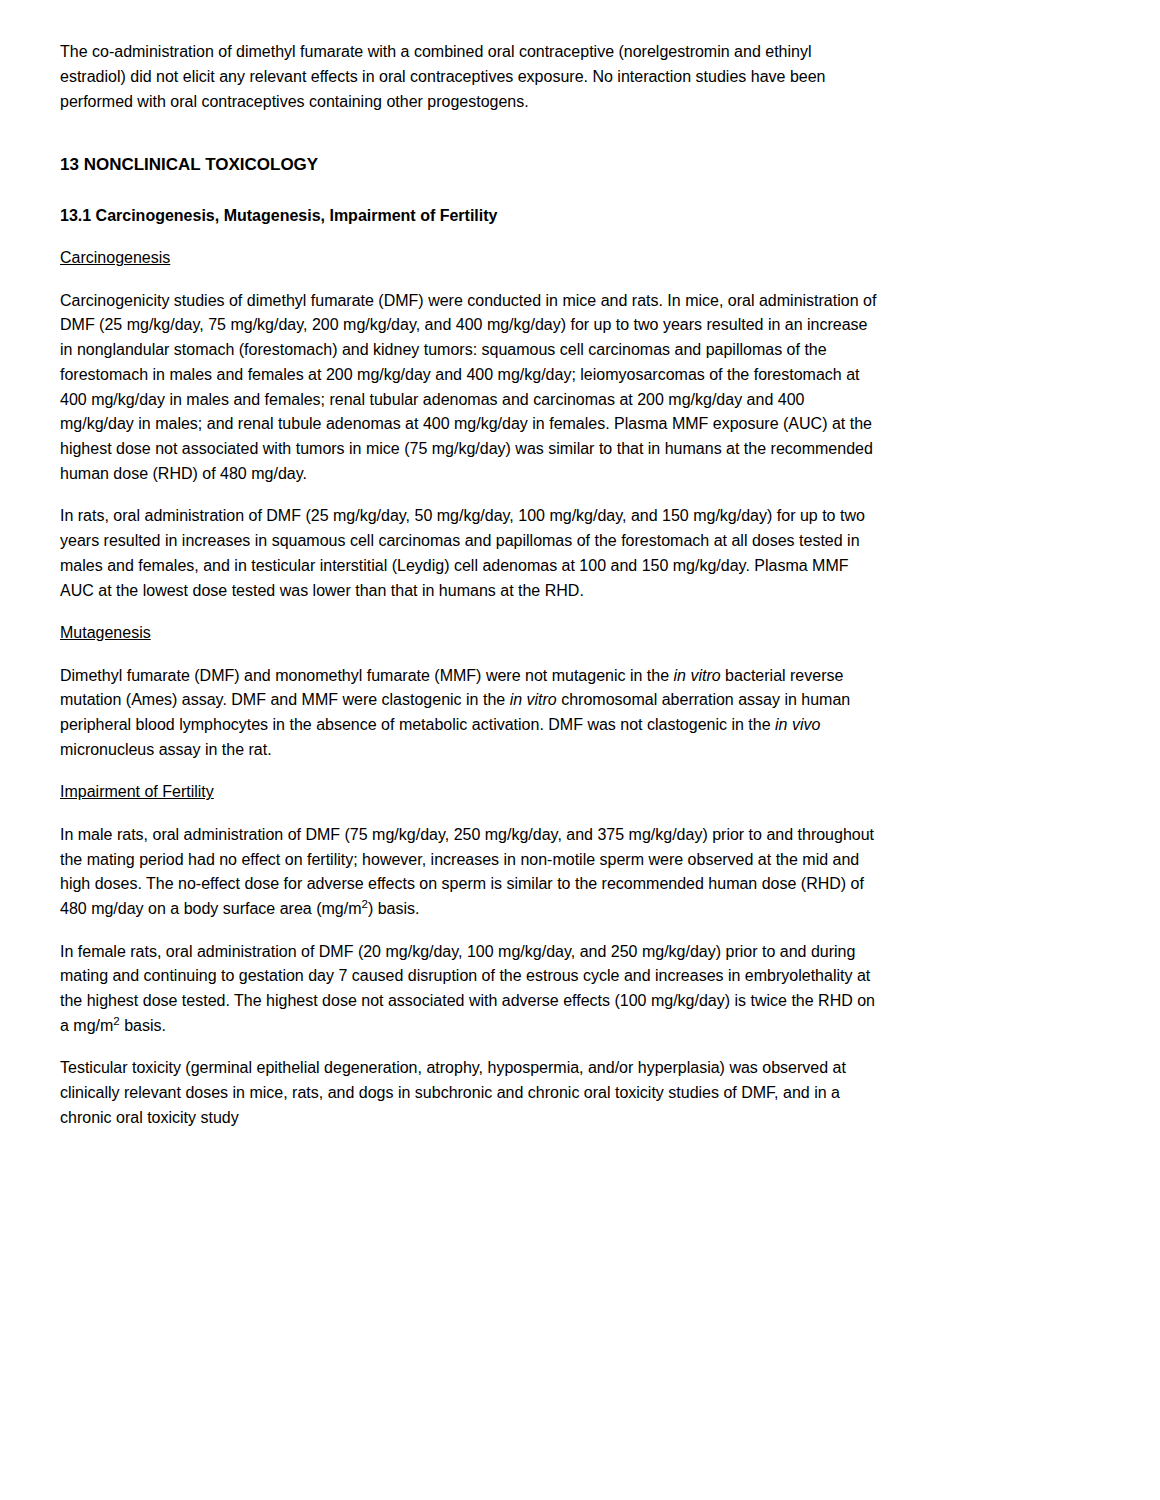The co-administration of dimethyl fumarate with a combined oral contraceptive (norelgestromin and ethinyl estradiol) did not elicit any relevant effects in oral contraceptives exposure. No interaction studies have been performed with oral contraceptives containing other progestogens.
13 NONCLINICAL TOXICOLOGY
13.1 Carcinogenesis, Mutagenesis, Impairment of Fertility
Carcinogenesis
Carcinogenicity studies of dimethyl fumarate (DMF) were conducted in mice and rats. In mice, oral administration of DMF (25 mg/kg/day, 75 mg/kg/day, 200 mg/kg/day, and 400 mg/kg/day) for up to two years resulted in an increase in nonglandular stomach (forestomach) and kidney tumors: squamous cell carcinomas and papillomas of the forestomach in males and females at 200 mg/kg/day and 400 mg/kg/day; leiomyosarcomas of the forestomach at 400 mg/kg/day in males and females; renal tubular adenomas and carcinomas at 200 mg/kg/day and 400 mg/kg/day in males; and renal tubule adenomas at 400 mg/kg/day in females. Plasma MMF exposure (AUC) at the highest dose not associated with tumors in mice (75 mg/kg/day) was similar to that in humans at the recommended human dose (RHD) of 480 mg/day.
In rats, oral administration of DMF (25 mg/kg/day, 50 mg/kg/day, 100 mg/kg/day, and 150 mg/kg/day) for up to two years resulted in increases in squamous cell carcinomas and papillomas of the forestomach at all doses tested in males and females, and in testicular interstitial (Leydig) cell adenomas at 100 and 150 mg/kg/day. Plasma MMF AUC at the lowest dose tested was lower than that in humans at the RHD.
Mutagenesis
Dimethyl fumarate (DMF) and monomethyl fumarate (MMF) were not mutagenic in the in vitro bacterial reverse mutation (Ames) assay. DMF and MMF were clastogenic in the in vitro chromosomal aberration assay in human peripheral blood lymphocytes in the absence of metabolic activation. DMF was not clastogenic in the in vivo micronucleus assay in the rat.
Impairment of Fertility
In male rats, oral administration of DMF (75 mg/kg/day, 250 mg/kg/day, and 375 mg/kg/day) prior to and throughout the mating period had no effect on fertility; however, increases in non-motile sperm were observed at the mid and high doses. The no-effect dose for adverse effects on sperm is similar to the recommended human dose (RHD) of 480 mg/day on a body surface area (mg/m2) basis.
In female rats, oral administration of DMF (20 mg/kg/day, 100 mg/kg/day, and 250 mg/kg/day) prior to and during mating and continuing to gestation day 7 caused disruption of the estrous cycle and increases in embryolethality at the highest dose tested. The highest dose not associated with adverse effects (100 mg/kg/day) is twice the RHD on a mg/m2 basis.
Testicular toxicity (germinal epithelial degeneration, atrophy, hypospermia, and/or hyperplasia) was observed at clinically relevant doses in mice, rats, and dogs in subchronic and chronic oral toxicity studies of DMF, and in a chronic oral toxicity study